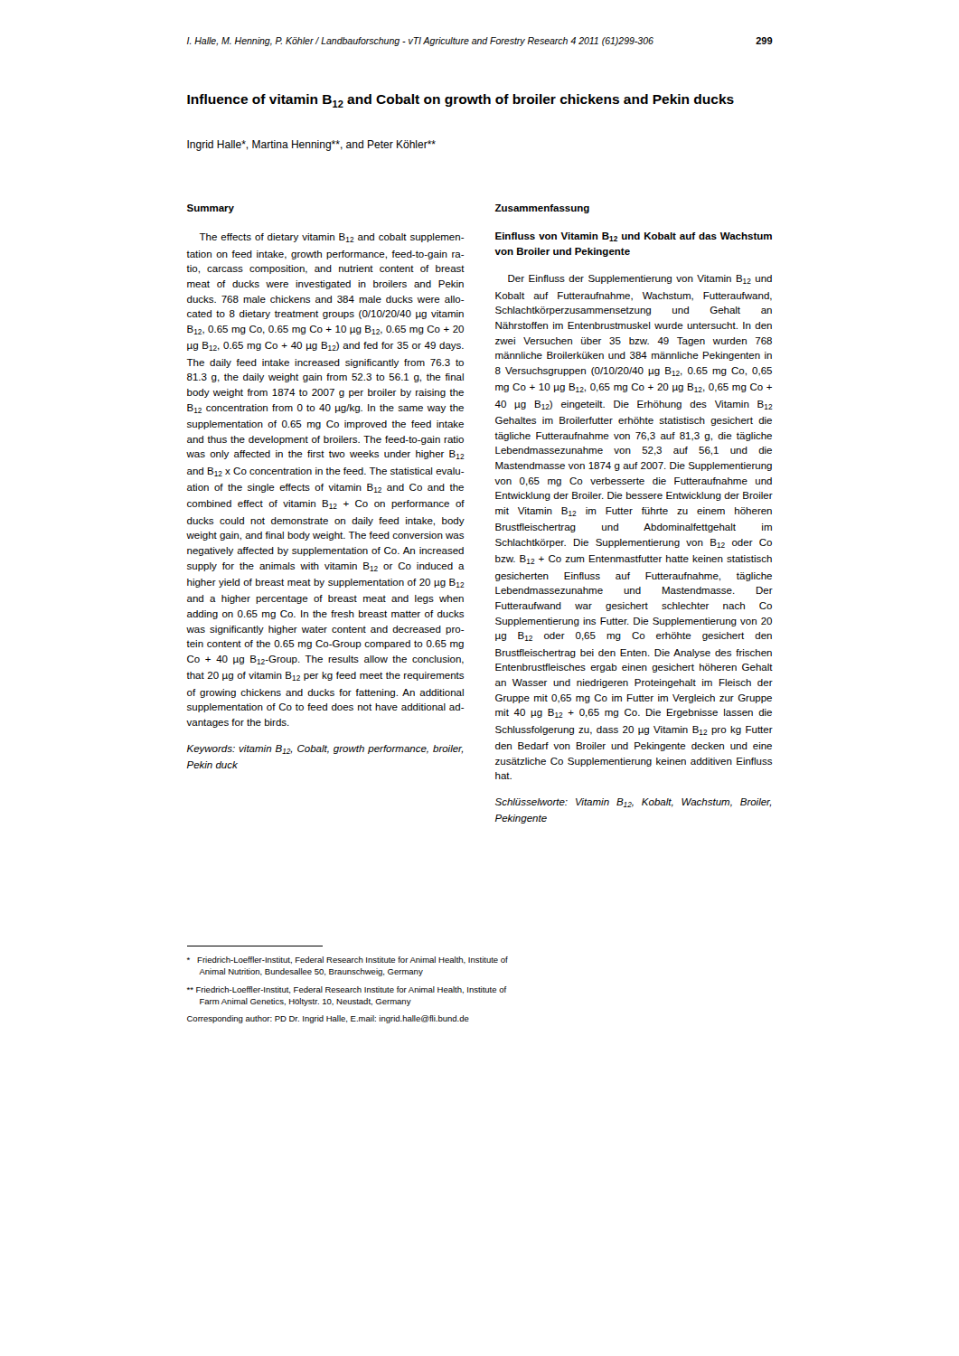I. Halle, M. Henning, P. Köhler / Landbauforschung - vTI Agriculture and Forestry Research 4 2011 (61)299-306 299
Influence of vitamin B12 and Cobalt on growth of broiler chickens and Pekin ducks
Ingrid Halle*, Martina Henning**, and Peter Köhler**
Summary
The effects of dietary vitamin B12 and cobalt supplementation on feed intake, growth performance, feed-to-gain ratio, carcass composition, and nutrient content of breast meat of ducks were investigated in broilers and Pekin ducks. 768 male chickens and 384 male ducks were allocated to 8 dietary treatment groups (0/10/20/40 µg vitamin B12, 0.65 mg Co, 0.65 mg Co + 10 µg B12, 0.65 mg Co + 20 µg B12, 0.65 mg Co + 40 µg B12) and fed for 35 or 49 days. The daily feed intake increased significantly from 76.3 to 81.3 g, the daily weight gain from 52.3 to 56.1 g, the final body weight from 1874 to 2007 g per broiler by raising the B12 concentration from 0 to 40 µg/kg. In the same way the supplementation of 0.65 mg Co improved the feed intake and thus the development of broilers. The feed-to-gain ratio was only affected in the first two weeks under higher B12 and B12 x Co concentration in the feed. The statistical evaluation of the single effects of vitamin B12 and Co and the combined effect of vitamin B12 + Co on performance of ducks could not demonstrate on daily feed intake, body weight gain, and final body weight. The feed conversion was negatively affected by supplementation of Co. An increased supply for the animals with vitamin B12 or Co induced a higher yield of breast meat by supplementation of 20 µg B12 and a higher percentage of breast meat and legs when adding on 0.65 mg Co. In the fresh breast matter of ducks was significantly higher water content and decreased protein content of the 0.65 mg Co-Group compared to 0.65 mg Co + 40 µg B12-Group. The results allow the conclusion, that 20 µg of vitamin B12 per kg feed meet the requirements of growing chickens and ducks for fattening. An additional supplementation of Co to feed does not have additional advantages for the birds.
Keywords: vitamin B12, Cobalt, growth performance, broiler, Pekin duck
Zusammenfassung
Einfluss von Vitamin B12 und Kobalt auf das Wachstum von Broiler und Pekingente
Der Einfluss der Supplementierung von Vitamin B12 und Kobalt auf Futteraufnahme, Wachstum, Futteraufwand, Schlachtkörperzusammensetzung und Gehalt an Nährstoffen im Entenbrustmuskel wurde untersucht. In den zwei Versuchen über 35 bzw. 49 Tagen wurden 768 männliche Broilerküken und 384 männliche Pekingenten in 8 Versuchsgruppen (0/10/20/40 µg B12, 0.65 mg Co, 0,65 mg Co + 10 µg B12, 0,65 mg Co + 20 µg B12, 0,65 mg Co + 40 µg B12) eingeteilt. Die Erhöhung des Vitamin B12 Gehaltes im Broilerfutter erhöhte statistisch gesichert die tägliche Futteraufnahme von 76,3 auf 81,3 g, die tägliche Lebendmassezunahme von 52,3 auf 56,1 und die Mastendmasse von 1874 g auf 2007. Die Supplementierung von 0,65 mg Co verbesserte die Futteraufnahme und Entwicklung der Broiler. Die bessere Entwicklung der Broiler mit Vitamin B12 im Futter führte zu einem höheren Brustfleischertrag und Abdominalfettgehalt im Schlachtkörper. Die Supplementierung von B12 oder Co bzw. B12 + Co zum Entenmastfutter hatte keinen statistisch gesicherten Einfluss auf Futteraufnahme, tägliche Lebendmassezunahme und Mastendmasse. Der Futteraufwand war gesichert schlechter nach Co Supplementierung ins Futter. Die Supplementierung von 20 µg B12 oder 0,65 mg Co erhöhte gesichert den Brustfleischertrag bei den Enten. Die Analyse des frischen Entenbrustfleisches ergab einen gesichert höheren Gehalt an Wasser und niedrigeren Proteingehalt im Fleisch der Gruppe mit 0,65 mg Co im Futter im Vergleich zur Gruppe mit 40 µg B12 + 0,65 mg Co. Die Ergebnisse lassen die Schlussfolgerung zu, dass 20 µg Vitamin B12 pro kg Futter den Bedarf von Broiler und Pekingente decken und eine zusätzliche Co Supplementierung keinen additiven Einfluss hat.
Schlüsselworte: Vitamin B12, Kobalt, Wachstum, Broiler, Pekingente
* Friedrich-Loeffler-Institut, Federal Research Institute for Animal Health, Institute of Animal Nutrition, Bundesallee 50, Braunschweig, Germany
** Friedrich-Loeffler-Institut, Federal Research Institute for Animal Health, Institute of Farm Animal Genetics, Höltystr. 10, Neustadt, Germany
Corresponding author: PD Dr. Ingrid Halle, E.mail: ingrid.halle@fli.bund.de